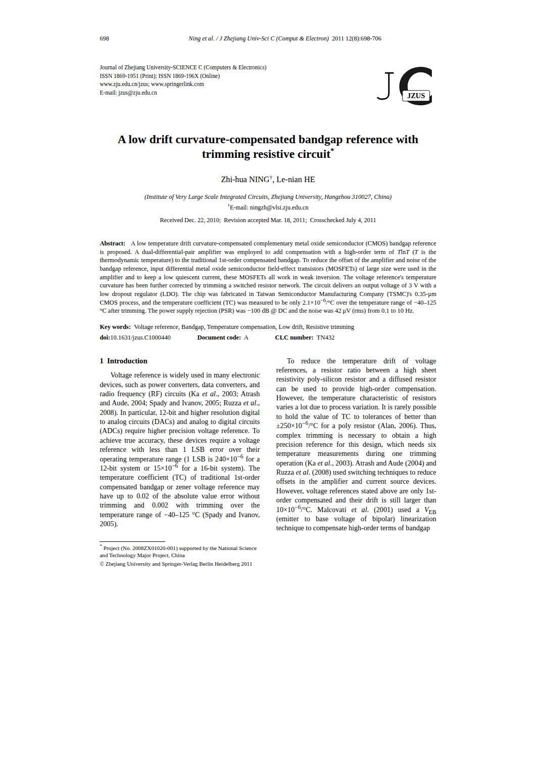698
Ning et al. / J Zhejiang Univ-Sci C (Comput & Electron) 2011 12(8):698-706
Journal of Zhejiang University-SCIENCE C (Computers & Electronics)
ISSN 1869-1951 (Print); ISSN 1869-196X (Online)
www.zju.edu.cn/jzus; www.springerlink.com
E-mail: jzus@zju.edu.cn
JZUS
A low drift curvature-compensated bandgap reference with
trimming resistive circuit*
Zhi-hua NING†, Le-nian HE
(Institute of Very Large Scale Integrated Circuits, Zhejiang University, Hangzhou 310027, China)
†E-mail: ningzh@vlsi.zju.edu.cn
Received Dec. 22, 2010; Revision accepted Mar. 18, 2011; Crosschecked July 4, 2011
Abstract: A low temperature drift curvature-compensated complementary metal oxide semiconductor (CMOS) bandgap reference is proposed. A dual-differential-pair amplifier was employed to add compensation with a high-order term of TlnT (T is the thermodynamic temperature) to the traditional 1st-order compensated bandgap. To reduce the offset of the amplifier and noise of the bandgap reference, input differential metal oxide semiconductor field-effect transistors (MOSFETs) of large size were used in the amplifier and to keep a low quiescent current, these MOSFETs all work in weak inversion. The voltage reference's temperature curvature has been further corrected by trimming a switched resistor network. The circuit delivers an output voltage of 3 V with a low dropout regulator (LDO). The chip was fabricated in Taiwan Semiconductor Manufacturing Company (TSMC)'s 0.35-μm CMOS process, and the temperature coefficient (TC) was measured to be only 2.1×10−6/°C over the temperature range of −40–125 °C after trimming. The power supply rejection (PSR) was −100 dB @ DC and the noise was 42 μV (rms) from 0.1 to 10 Hz.
Key words: Voltage reference, Bandgap, Temperature compensation, Low drift, Resistive trimming
doi: 10.1631/jzus.C1000440 Document code: A CLC number: TN432
1 Introduction
Voltage reference is widely used in many electronic devices, such as power converters, data converters, and radio frequency (RF) circuits (Ka et al., 2003; Atrash and Aude, 2004; Spady and Ivanov, 2005; Ruzza et al., 2008). In particular, 12-bit and higher resolution digital to analog circuits (DACs) and analog to digital circuits (ADCs) require higher precision voltage reference. To achieve true accuracy, these devices require a voltage reference with less than 1 LSB error over their operating temperature range (1 LSB is 240×10−6 for a 12-bit system or 15×10−6 for a 16-bit system). The temperature coefficient (TC) of traditional 1st-order compensated bandgap or zener voltage reference may have up to 0.02 of the absolute value error without trimming and 0.002 with trimming over the temperature range of −40–125 °C (Spady and Ivanov, 2005).
To reduce the temperature drift of voltage references, a resistor ratio between a high sheet resistivity poly-silicon resistor and a diffused resistor can be used to provide high-order compensation. However, the temperature characteristic of resistors varies a lot due to process variation. It is rarely possible to hold the value of TC to tolerances of better than ±250×10−6/°C for a poly resistor (Alan, 2006). Thus, complex trimming is necessary to obtain a high precision reference for this design, which needs six temperature measurements during one trimming operation (Ka et al., 2003). Atrash and Aude (2004) and Ruzza et al. (2008) used switching techniques to reduce offsets in the amplifier and current source devices. However, voltage references stated above are only 1st-order compensated and their drift is still larger than 10×10−6/°C. Malcovati et al. (2001) used a VEB (emitter to base voltage of bipolar) linearization technique to compensate high-order terms of bandgap
* Project (No. 2008ZX01020-001) supported by the National Science and Technology Major Project, China
© Zhejiang University and Springer-Verlag Berlin Heidelberg 2011